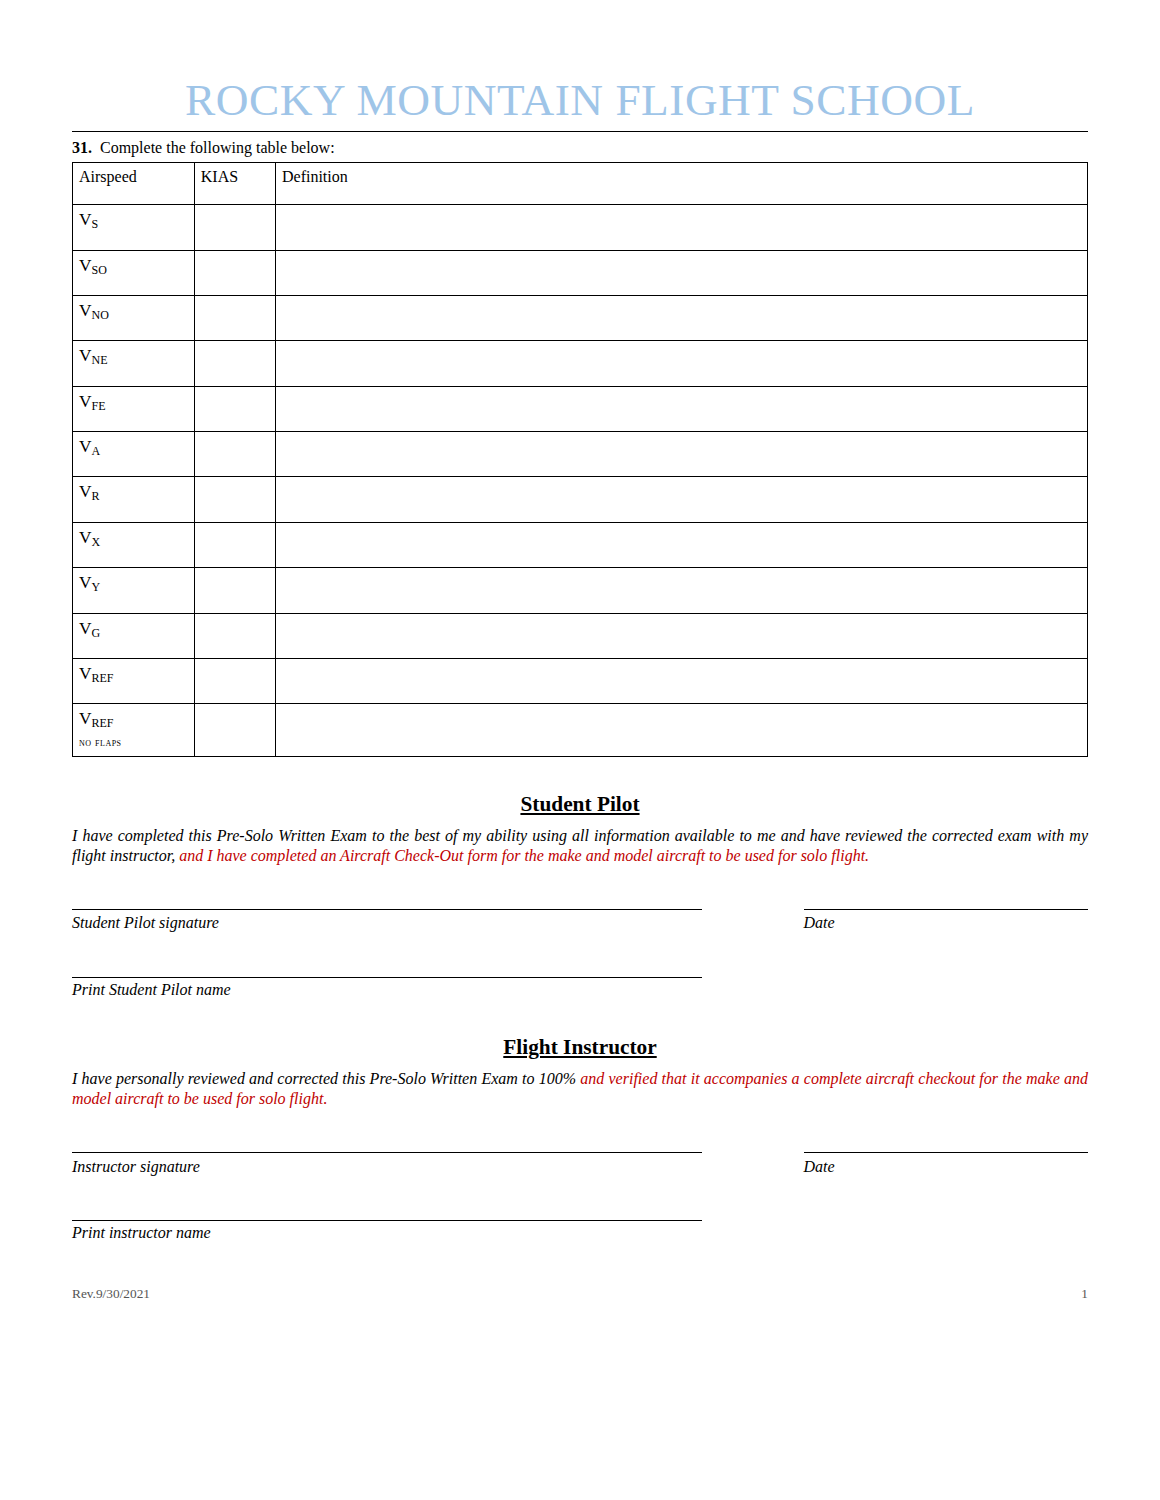ROCKY MOUNTAIN FLIGHT SCHOOL
31. Complete the following table below:
| Airspeed | KIAS | Definition |
| --- | --- | --- |
| V S | | |
| V SO | | |
| V NO | | |
| V NE | | |
| V FE | | |
| V A | | |
| V R | | |
| V X | | |
| V Y | | |
| V G | | |
| V REF | | |
| V REF no flaps | | |
Student Pilot
I have completed this Pre-Solo Written Exam to the best of my ability using all information available to me and have reviewed the corrected exam with my flight instructor, and I have completed an Aircraft Check-Out form for the make and model aircraft to be used for solo flight.
Student Pilot signature
Date
Print Student Pilot name
Flight Instructor
I have personally reviewed and corrected this Pre-Solo Written Exam to 100% and verified that it accompanies a complete aircraft checkout for the make and model aircraft to be used for solo flight.
Instructor signature
Date
Print instructor name
Rev.9/30/2021 1